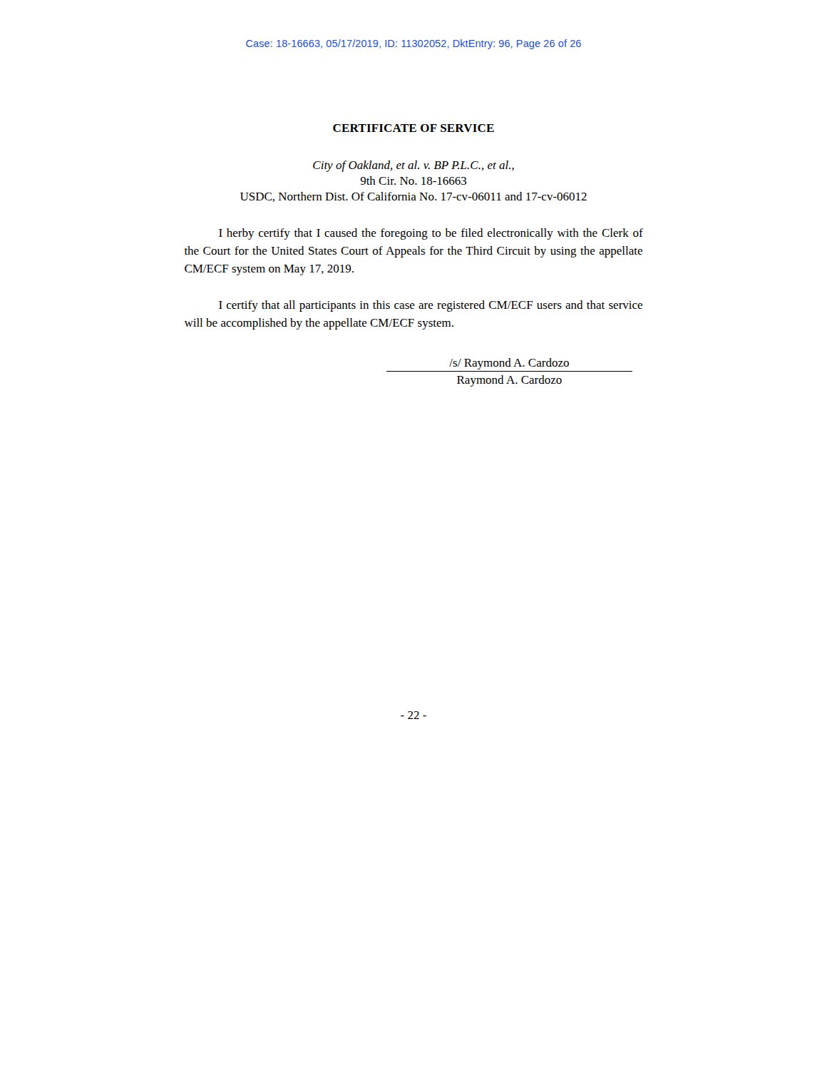Case: 18-16663, 05/17/2019, ID: 11302052, DktEntry: 96, Page 26 of 26
CERTIFICATE OF SERVICE
City of Oakland, et al. v. BP P.L.C., et al.,
9th Cir. No. 18-16663
USDC, Northern Dist. Of California No. 17-cv-06011 and 17-cv-06012
I herby certify that I caused the foregoing to be filed electronically with the Clerk of the Court for the United States Court of Appeals for the Third Circuit by using the appellate CM/ECF system on May 17, 2019.
I certify that all participants in this case are registered CM/ECF users and that service will be accomplished by the appellate CM/ECF system.
/s/ Raymond A. Cardozo
Raymond A. Cardozo
- 22 -